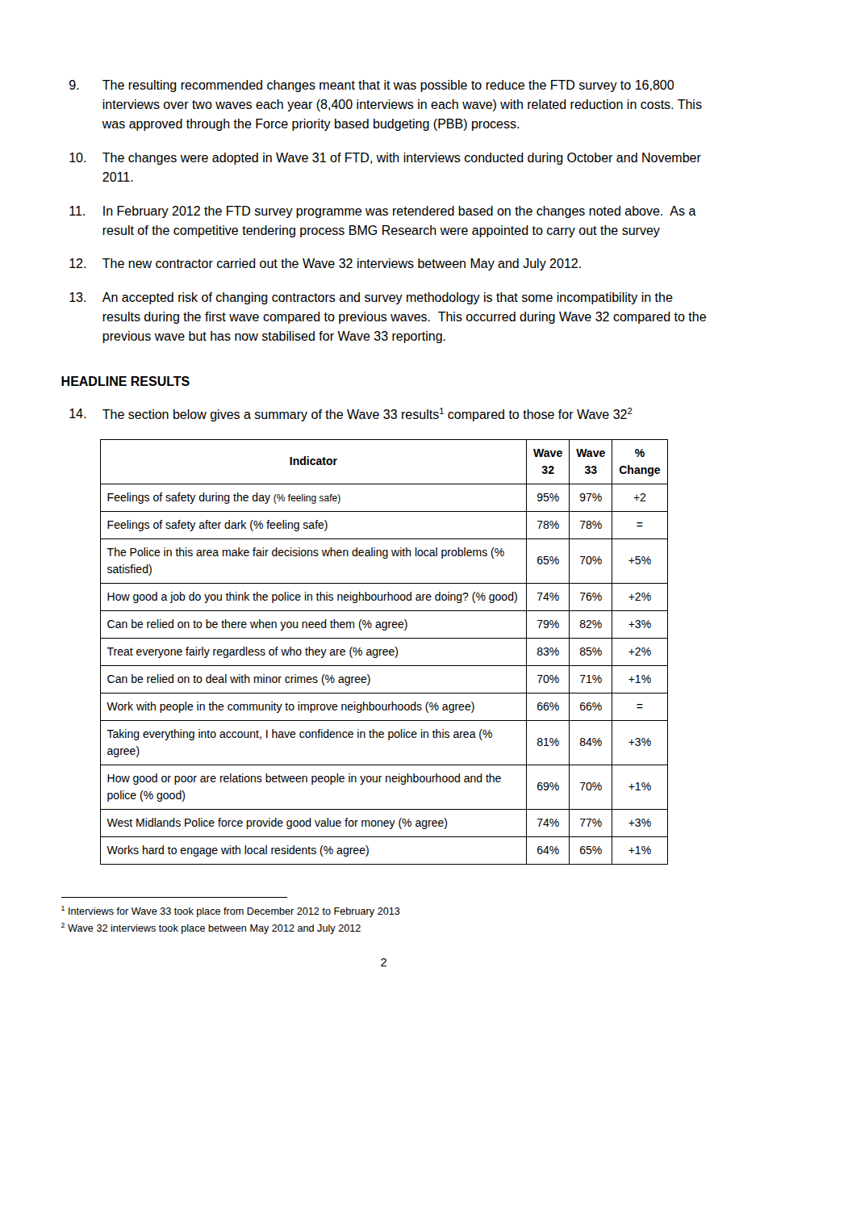The resulting recommended changes meant that it was possible to reduce the FTD survey to 16,800 interviews over two waves each year (8,400 interviews in each wave) with related reduction in costs. This was approved through the Force priority based budgeting (PBB) process.
The changes were adopted in Wave 31 of FTD, with interviews conducted during October and November 2011.
In February 2012 the FTD survey programme was retendered based on the changes noted above. As a result of the competitive tendering process BMG Research were appointed to carry out the survey
The new contractor carried out the Wave 32 interviews between May and July 2012.
An accepted risk of changing contractors and survey methodology is that some incompatibility in the results during the first wave compared to previous waves. This occurred during Wave 32 compared to the previous wave but has now stabilised for Wave 33 reporting.
HEADLINE RESULTS
The section below gives a summary of the Wave 33 results1 compared to those for Wave 322
| Indicator | Wave 32 | Wave 33 | % Change |
| --- | --- | --- | --- |
| Feelings of safety during the day (% feeling safe) | 95% | 97% | +2 |
| Feelings of safety after dark (% feeling safe) | 78% | 78% | = |
| The Police in this area make fair decisions when dealing with local problems (% satisfied) | 65% | 70% | +5% |
| How good a job do you think the police in this neighbourhood are doing? (% good) | 74% | 76% | +2% |
| Can be relied on to be there when you need them (% agree) | 79% | 82% | +3% |
| Treat everyone fairly regardless of who they are (% agree) | 83% | 85% | +2% |
| Can be relied on to deal with minor crimes (% agree) | 70% | 71% | +1% |
| Work with people in the community to improve neighbourhoods (% agree) | 66% | 66% | = |
| Taking everything into account, I have confidence in the police in this area (% agree) | 81% | 84% | +3% |
| How good or poor are relations between people in your neighbourhood and the police (% good) | 69% | 70% | +1% |
| West Midlands Police force provide good value for money (% agree) | 74% | 77% | +3% |
| Works hard to engage with local residents (% agree) | 64% | 65% | +1% |
1 Interviews for Wave 33 took place from December 2012 to February 2013
2 Wave 32 interviews took place between May 2012 and July 2012
2